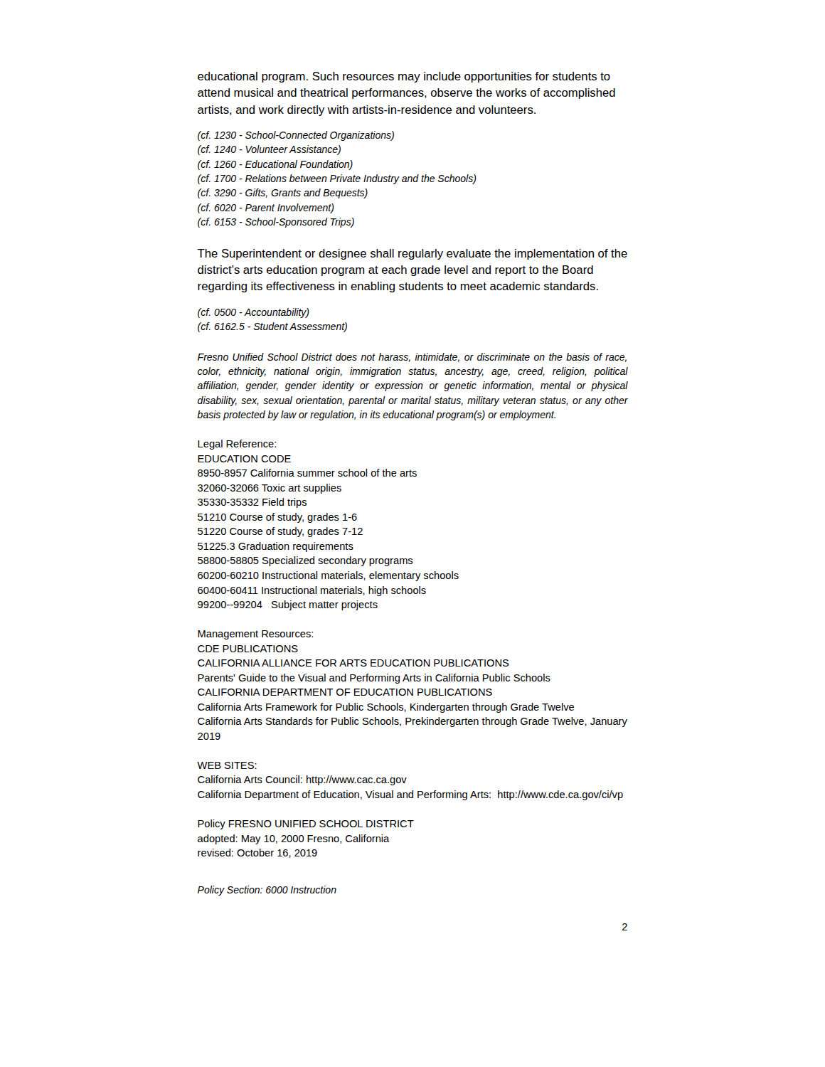educational program. Such resources may include opportunities for students to attend musical and theatrical performances, observe the works of accomplished artists, and work directly with artists-in-residence and volunteers.
(cf. 1230 - School-Connected Organizations) (cf. 1240 - Volunteer Assistance) (cf. 1260 - Educational Foundation) (cf. 1700 - Relations between Private Industry and the Schools) (cf. 3290 - Gifts, Grants and Bequests) (cf. 6020 - Parent Involvement) (cf. 6153 - School-Sponsored Trips)
The Superintendent or designee shall regularly evaluate the implementation of the district's arts education program at each grade level and report to the Board regarding its effectiveness in enabling students to meet academic standards.
(cf. 0500 - Accountability) (cf. 6162.5 - Student Assessment)
Fresno Unified School District does not harass, intimidate, or discriminate on the basis of race, color, ethnicity, national origin, immigration status, ancestry, age, creed, religion, political affiliation, gender, gender identity or expression or genetic information, mental or physical disability, sex, sexual orientation, parental or marital status, military veteran status, or any other basis protected by law or regulation, in its educational program(s) or employment.
Legal Reference: EDUCATION CODE 8950-8957 California summer school of the arts 32060-32066 Toxic art supplies 35330-35332 Field trips 51210 Course of study, grades 1-6 51220 Course of study, grades 7-12 51225.3 Graduation requirements 58800-58805 Specialized secondary programs 60200-60210 Instructional materials, elementary schools 60400-60411 Instructional materials, high schools 99200--99204 Subject matter projects
Management Resources: CDE PUBLICATIONS CALIFORNIA ALLIANCE FOR ARTS EDUCATION PUBLICATIONS Parents' Guide to the Visual and Performing Arts in California Public Schools CALIFORNIA DEPARTMENT OF EDUCATION PUBLICATIONS California Arts Framework for Public Schools, Kindergarten through Grade Twelve California Arts Standards for Public Schools, Prekindergarten through Grade Twelve, January 2019
WEB SITES: California Arts Council: http://www.cac.ca.gov California Department of Education, Visual and Performing Arts: http://www.cde.ca.gov/ci/vp
Policy FRESNO UNIFIED SCHOOL DISTRICT adopted: May 10, 2000 Fresno, California revised: October 16, 2019
Policy Section: 6000 Instruction
2